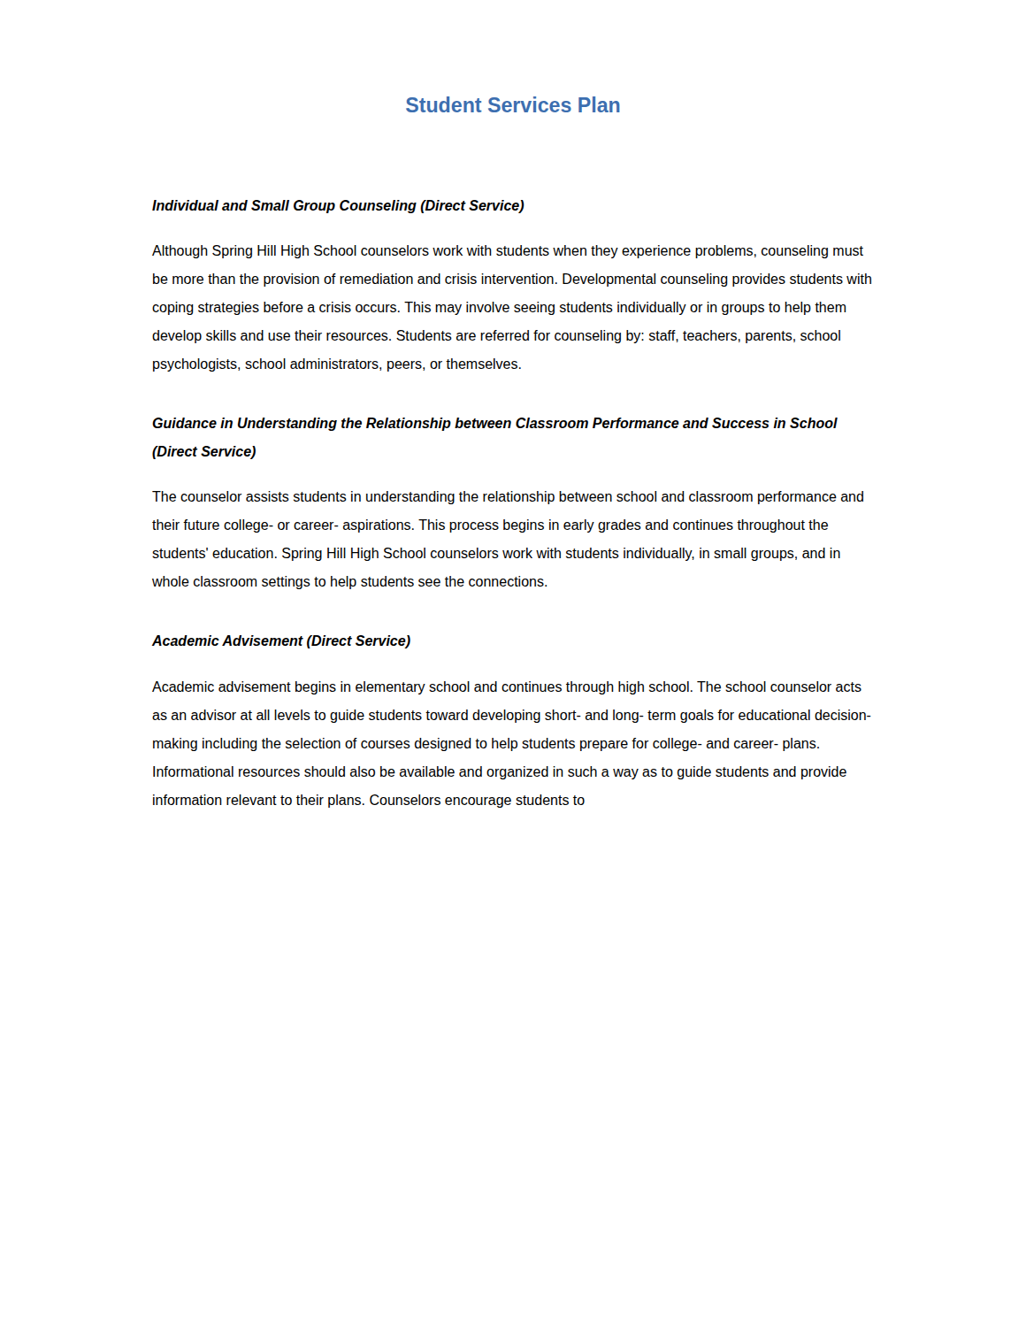Student Services Plan
Individual and Small Group Counseling (Direct Service)
Although Spring Hill High School counselors work with students when they experience problems, counseling must be more than the provision of remediation and crisis intervention. Developmental counseling provides students with coping strategies before a crisis occurs. This may involve seeing students individually or in groups to help them develop skills and use their resources. Students are referred for counseling by: staff, teachers, parents, school psychologists, school administrators, peers, or themselves.
Guidance in Understanding the Relationship between Classroom Performance and Success in School (Direct Service)
The counselor assists students in understanding the relationship between school and classroom performance and their future college- or career- aspirations. This process begins in early grades and continues throughout the students' education. Spring Hill High School counselors work with students individually, in small groups, and in whole classroom settings to help students see the connections.
Academic Advisement (Direct Service)
Academic advisement begins in elementary school and continues through high school. The school counselor acts as an advisor at all levels to guide students toward developing short- and long- term goals for educational decision-making including the selection of courses designed to help students prepare for college- and career- plans. Informational resources should also be available and organized in such a way as to guide students and provide information relevant to their plans. Counselors encourage students to